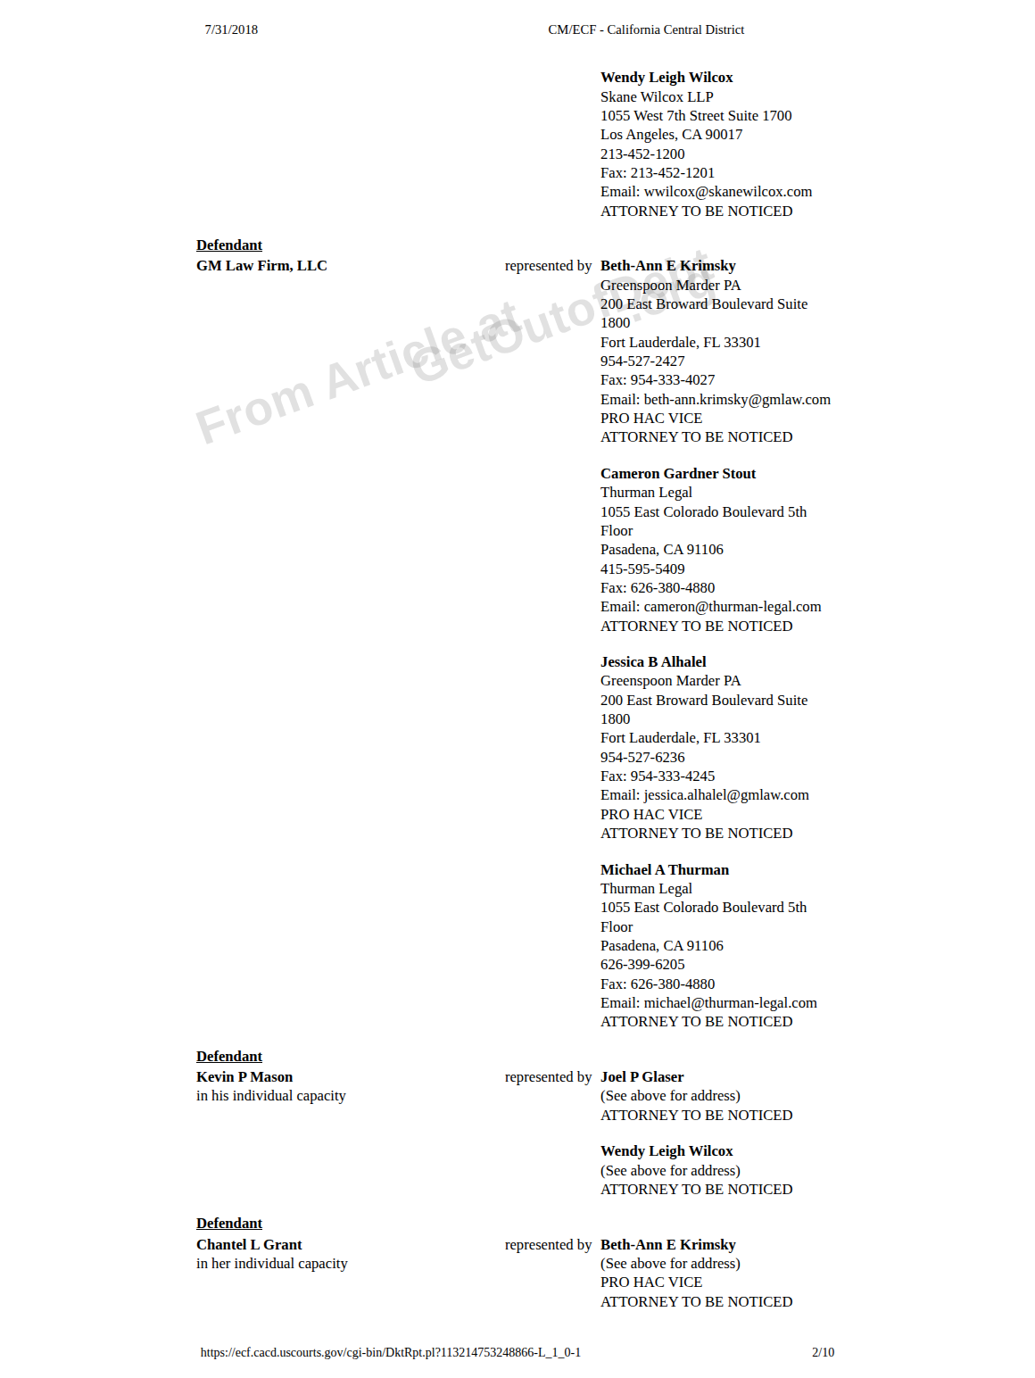7/31/2018
CM/ECF - California Central District
From Article at GetOutofDebt .org
Wendy Leigh Wilcox
Skane Wilcox LLP
1055 West 7th Street Suite 1700
Los Angeles, CA 90017
213-452-1200
Fax: 213-452-1201
Email: wwilcox@skanewilcox.com
ATTORNEY TO BE NOTICED
Defendant
GM Law Firm, LLC
represented by
Beth-Ann E Krimsky
Greenspoon Marder PA
200 East Broward Boulevard Suite 1800
Fort Lauderdale, FL 33301
954-527-2427
Fax: 954-333-4027
Email: beth-ann.krimsky@gmlaw.com
PRO HAC VICE
ATTORNEY TO BE NOTICED
Cameron Gardner Stout
Thurman Legal
1055 East Colorado Boulevard 5th Floor
Pasadena, CA 91106
415-595-5409
Fax: 626-380-4880
Email: cameron@thurman-legal.com
ATTORNEY TO BE NOTICED
Jessica B Alhalel
Greenspoon Marder PA
200 East Broward Boulevard Suite 1800
Fort Lauderdale, FL 33301
954-527-6236
Fax: 954-333-4245
Email: jessica.alhalel@gmlaw.com
PRO HAC VICE
ATTORNEY TO BE NOTICED
Michael A Thurman
Thurman Legal
1055 East Colorado Boulevard 5th Floor
Pasadena, CA 91106
626-399-6205
Fax: 626-380-4880
Email: michael@thurman-legal.com
ATTORNEY TO BE NOTICED
Defendant
Kevin P Mason
in his individual capacity
represented by
Joel P Glaser
(See above for address)
ATTORNEY TO BE NOTICED
Wendy Leigh Wilcox
(See above for address)
ATTORNEY TO BE NOTICED
Defendant
Chantel L Grant
in her individual capacity
represented by
Beth-Ann E Krimsky
(See above for address)
PRO HAC VICE
ATTORNEY TO BE NOTICED
https://ecf.cacd.uscourts.gov/cgi-bin/DktRpt.pl?113214753248866-L_1_0-1
2/10